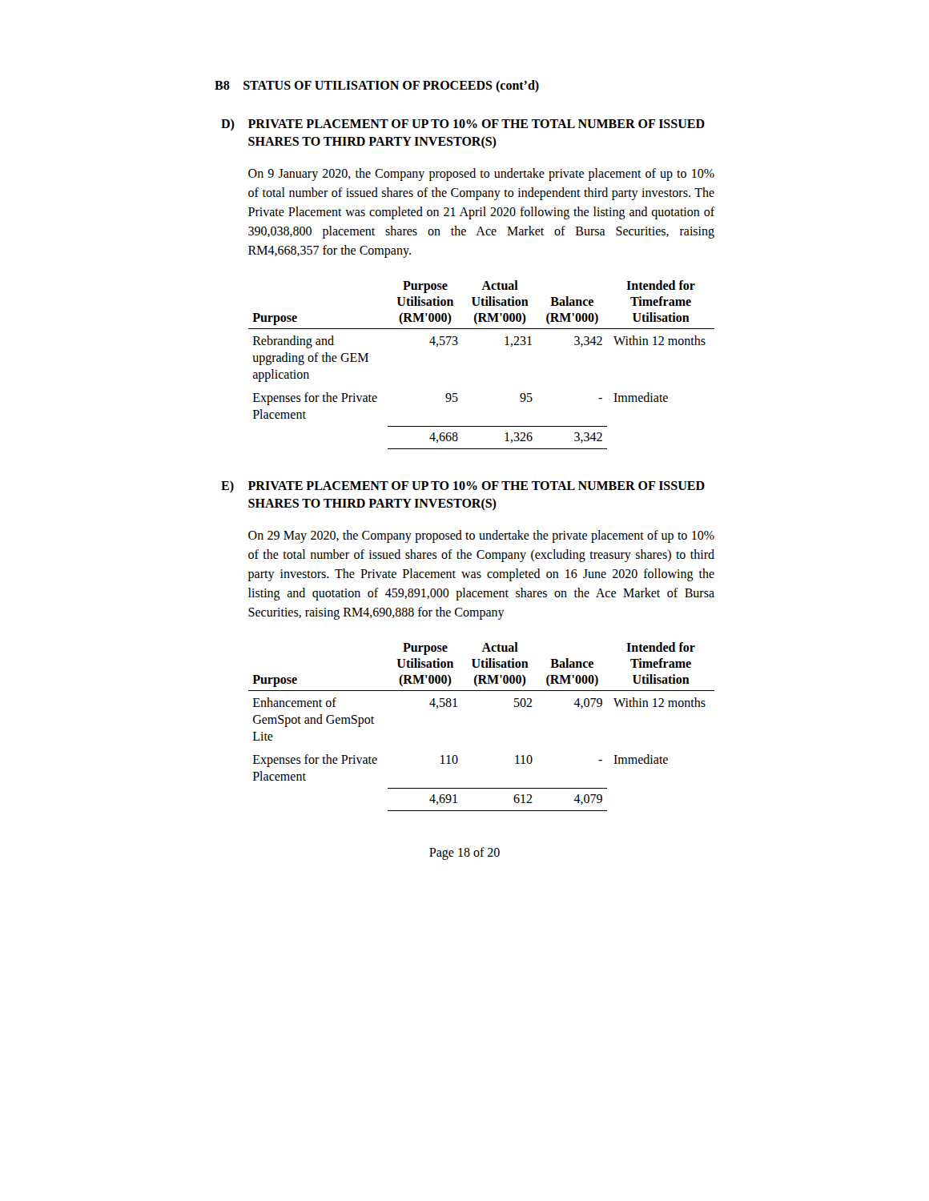B8 STATUS OF UTILISATION OF PROCEEDS (cont’d)
D)
PRIVATE PLACEMENT OF UP TO 10% OF THE TOTAL NUMBER OF ISSUED SHARES TO THIRD PARTY INVESTOR(S)
On 9 January 2020, the Company proposed to undertake private placement of up to 10% of total number of issued shares of the Company to independent third party investors. The Private Placement was completed on 21 April 2020 following the listing and quotation of 390,038,800 placement shares on the Ace Market of Bursa Securities, raising RM4,668,357 for the Company.
| Purpose | Purpose Utilisation (RM'000) | Actual Utilisation (RM'000) | Balance (RM'000) | Intended for Timeframe Utilisation |
| --- | --- | --- | --- | --- |
| Rebranding and upgrading of the GEM application | 4,573 | 1,231 | 3,342 | Within 12 months |
| Expenses for the Private Placement | 95 | 95 | - | Immediate |
| | 4,668 | 1,326 | 3,342 | |
E)
PRIVATE PLACEMENT OF UP TO 10% OF THE TOTAL NUMBER OF ISSUED SHARES TO THIRD PARTY INVESTOR(S)
On 29 May 2020, the Company proposed to undertake the private placement of up to 10% of the total number of issued shares of the Company (excluding treasury shares) to third party investors. The Private Placement was completed on 16 June 2020 following the listing and quotation of 459,891,000 placement shares on the Ace Market of Bursa Securities, raising RM4,690,888 for the Company
| Purpose | Purpose Utilisation (RM'000) | Actual Utilisation (RM'000) | Balance (RM'000) | Intended for Timeframe Utilisation |
| --- | --- | --- | --- | --- |
| Enhancement of GemSpot and GemSpot Lite | 4,581 | 502 | 4,079 | Within 12 months |
| Expenses for the Private Placement | 110 | 110 | - | Immediate |
| | 4,691 | 612 | 4,079 | |
Page 18 of 20